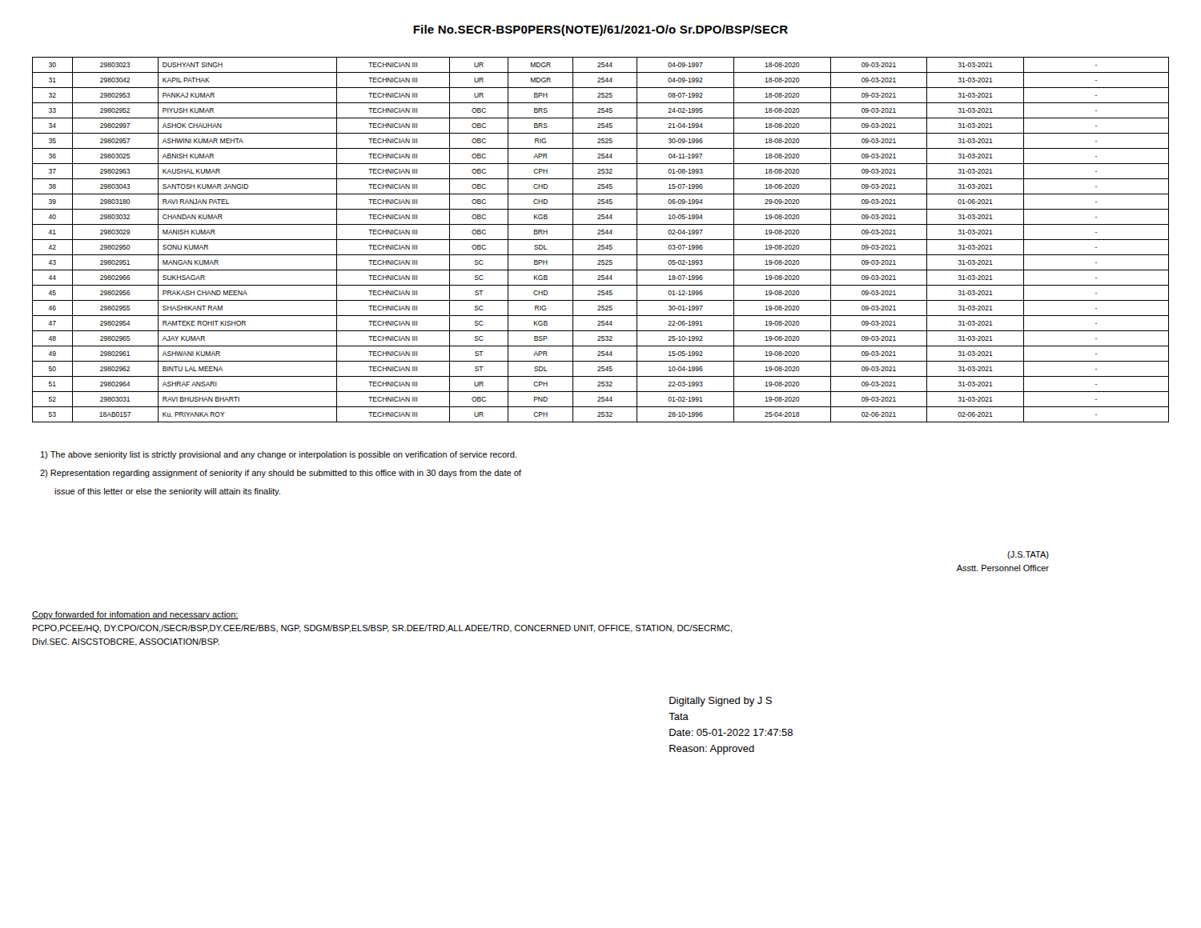File No.SECR-BSP0PERS(NOTE)/61/2021-O/o Sr.DPO/BSP/SECR
| 30 | 29803023 | DUSHYANT SINGH | TECHNICIAN III | UR | MDGR | 2544 | 04-09-1997 | 18-08-2020 | 09-03-2021 | 31-03-2021 | - |
| 31 | 29803042 | KAPIL PATHAK | TECHNICIAN III | UR | MDGR | 2544 | 04-09-1992 | 18-08-2020 | 09-03-2021 | 31-03-2021 | - |
| 32 | 29802953 | PANKAJ KUMAR | TECHNICIAN III | UR | BPH | 2525 | 08-07-1992 | 18-08-2020 | 09-03-2021 | 31-03-2021 | - |
| 33 | 29802952 | PIYUSH KUMAR | TECHNICIAN III | OBC | BRS | 2545 | 24-02-1995 | 18-08-2020 | 09-03-2021 | 31-03-2021 | - |
| 34 | 29802997 | ASHOK CHAUHAN | TECHNICIAN III | OBC | BRS | 2545 | 21-04-1994 | 18-08-2020 | 09-03-2021 | 31-03-2021 | - |
| 35 | 29802957 | ASHWINI KUMAR MEHTA | TECHNICIAN III | OBC | RIG | 2525 | 30-09-1996 | 18-08-2020 | 09-03-2021 | 31-03-2021 | - |
| 36 | 29803025 | ABNISH KUMAR | TECHNICIAN III | OBC | APR | 2544 | 04-11-1997 | 18-08-2020 | 09-03-2021 | 31-03-2021 | - |
| 37 | 29802963 | KAUSHAL KUMAR | TECHNICIAN III | OBC | CPH | 2532 | 01-08-1993 | 18-08-2020 | 09-03-2021 | 31-03-2021 | - |
| 38 | 29803043 | SANTOSH KUMAR JANGID | TECHNICIAN III | OBC | CHD | 2545 | 15-07-1996 | 18-08-2020 | 09-03-2021 | 31-03-2021 | - |
| 39 | 29803180 | RAVI RANJAN PATEL | TECHNICIAN III | OBC | CHD | 2545 | 06-09-1994 | 29-09-2020 | 09-03-2021 | 01-06-2021 | - |
| 40 | 29803032 | CHANDAN KUMAR | TECHNICIAN III | OBC | KGB | 2544 | 10-05-1994 | 19-08-2020 | 09-03-2021 | 31-03-2021 | - |
| 41 | 29803029 | MANISH KUMAR | TECHNICIAN III | OBC | BRH | 2544 | 02-04-1997 | 19-08-2020 | 09-03-2021 | 31-03-2021 | - |
| 42 | 29802950 | SONU KUMAR | TECHNICIAN III | OBC | SDL | 2545 | 03-07-1996 | 19-08-2020 | 09-03-2021 | 31-03-2021 | - |
| 43 | 29802951 | MANGAN KUMAR | TECHNICIAN III | SC | BPH | 2525 | 05-02-1993 | 19-08-2020 | 09-03-2021 | 31-03-2021 | - |
| 44 | 29802966 | SUKHSAGAR | TECHNICIAN III | SC | KGB | 2544 | 18-07-1996 | 19-08-2020 | 09-03-2021 | 31-03-2021 | - |
| 45 | 29802956 | PRAKASH CHAND MEENA | TECHNICIAN III | ST | CHD | 2545 | 01-12-1996 | 19-08-2020 | 09-03-2021 | 31-03-2021 | - |
| 46 | 29802955 | SHASHIKANT RAM | TECHNICIAN III | SC | RIG | 2525 | 30-01-1997 | 19-08-2020 | 09-03-2021 | 31-03-2021 | - |
| 47 | 29802954 | RAMTEKE ROHIT KISHOR | TECHNICIAN III | SC | KGB | 2544 | 22-06-1991 | 19-08-2020 | 09-03-2021 | 31-03-2021 | - |
| 48 | 29802965 | AJAY KUMAR | TECHNICIAN III | SC | BSP | 2532 | 25-10-1992 | 19-08-2020 | 09-03-2021 | 31-03-2021 | - |
| 49 | 29802961 | ASHWANI KUMAR | TECHNICIAN III | ST | APR | 2544 | 15-05-1992 | 19-08-2020 | 09-03-2021 | 31-03-2021 | - |
| 50 | 29802962 | BINTU LAL MEENA | TECHNICIAN III | ST | SDL | 2545 | 10-04-1996 | 19-08-2020 | 09-03-2021 | 31-03-2021 | - |
| 51 | 29802964 | ASHRAF ANSARI | TECHNICIAN III | UR | CPH | 2532 | 22-03-1993 | 19-08-2020 | 09-03-2021 | 31-03-2021 | - |
| 52 | 29803031 | RAVI BHUSHAN BHARTI | TECHNICIAN III | OBC | PND | 2544 | 01-02-1991 | 19-08-2020 | 09-03-2021 | 31-03-2021 | - |
| 53 | 18AB0157 | Ku. PRIYANKA ROY | TECHNICIAN III | UR | CPH | 2532 | 28-10-1996 | 25-04-2018 | 02-06-2021 | 02-06-2021 | - |
1) The above seniority list is strictly provisional and any change or interpolation is possible on verification of service record.
2) Representation regarding assignment of seniority if any should be submitted to this office with in 30 days from the date of
issue of this letter or else the seniority will attain its finality.
(J.S.TATA)
Asstt. Personnel Officer
Copy forwarded for infomation and necessary action:
PCPO,PCEE/HQ, DY.CPO/CON,/SECR/BSP,DY.CEE/RE/BBS, NGP, SDGM/BSP,ELS/BSP, SR.DEE/TRD,ALL ADEE/TRD, CONCERNED UNIT, OFFICE, STATION, DC/SECRMC,
Divl.SEC. AISCSTOBCRE, ASSOCIATION/BSP.
Digitally Signed by J S
Tata
Date: 05-01-2022 17:47:58
Reason: Approved